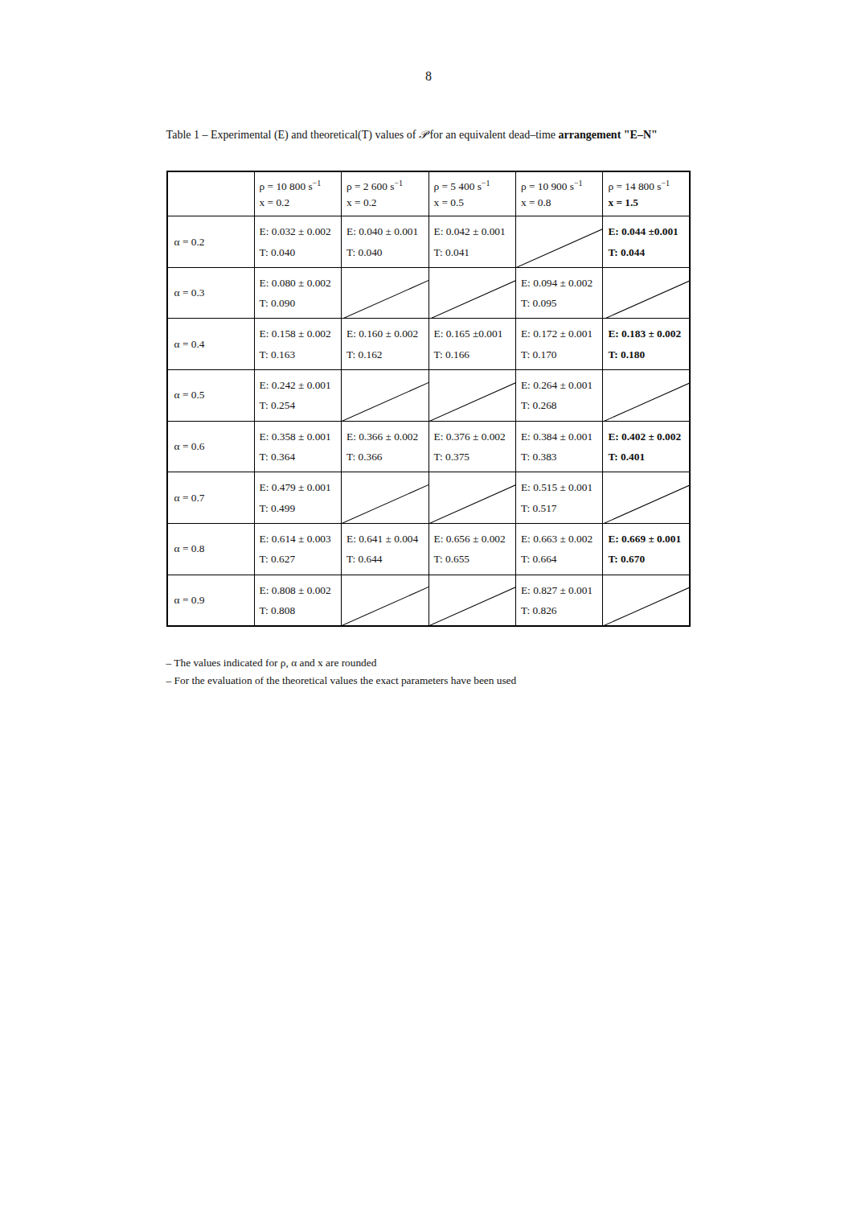8
Table 1 – Experimental (E) and theoretical(T) values of 𝒫 for an equivalent dead–time arrangement "E–N"
| | ρ = 10 800 s −1 x = 0.2 | ρ = 2 600 s −1 x = 0.2 | ρ = 5 400 s −1 x = 0.5 | ρ = 10 900 s −1 x = 0.8 | ρ = 14 800 s −1 x = 1.5 |
| --- | --- | --- | --- | --- | --- |
| α = 0.2 | E: 0.032 ± 0.002 T: 0.040 | E: 0.040 ± 0.001 T: 0.040 | E: 0.042 ± 0.001 T: 0.041 | | E: 0.044 ±0.001 T: 0.044 |
| α = 0.3 | E: 0.080 ± 0.002 T: 0.090 | | | E: 0.094 ± 0.002 T: 0.095 | |
| α = 0.4 | E: 0.158 ± 0.002 T: 0.163 | E: 0.160 ± 0.002 T: 0.162 | E: 0.165 ±0.001 T: 0.166 | E: 0.172 ± 0.001 T: 0.170 | E: 0.183 ± 0.002 T: 0.180 |
| α = 0.5 | E: 0.242 ± 0.001 T: 0.254 | | | E: 0.264 ± 0.001 T: 0.268 | |
| α = 0.6 | E: 0.358 ± 0.001 T: 0.364 | E: 0.366 ± 0.002 T: 0.366 | E: 0.376 ± 0.002 T: 0.375 | E: 0.384 ± 0.001 T: 0.383 | E: 0.402 ± 0.002 T: 0.401 |
| α = 0.7 | E: 0.479 ± 0.001 T: 0.499 | | | E: 0.515 ± 0.001 T: 0.517 | |
| α = 0.8 | E: 0.614 ± 0.003 T: 0.627 | E: 0.641 ± 0.004 T: 0.644 | E: 0.656 ± 0.002 T: 0.655 | E: 0.663 ± 0.002 T: 0.664 | E: 0.669 ± 0.001 T: 0.670 |
| α = 0.9 | E: 0.808 ± 0.002 T: 0.808 | | | E: 0.827 ± 0.001 T: 0.826 | |
– The values indicated for ρ, α and x are rounded
– For the evaluation of the theoretical values the exact parameters have been used